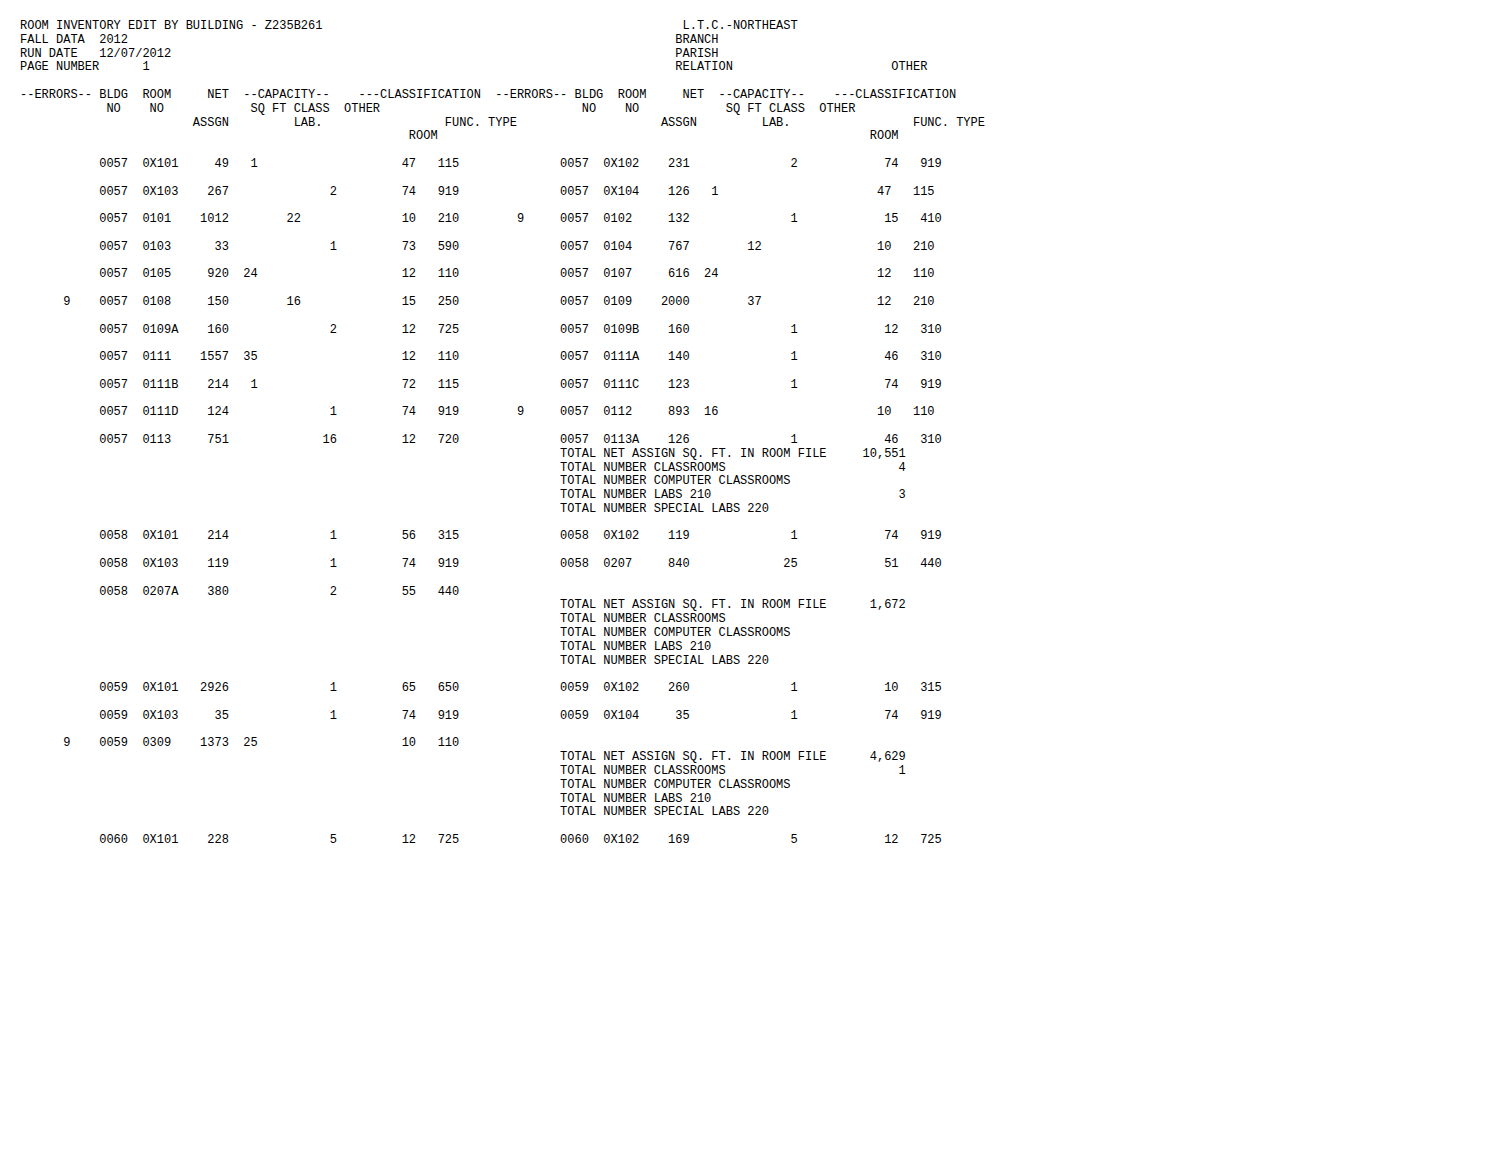ROOM INVENTORY EDIT BY BUILDING - Z235B261                                                  L.T.C.-NORTHEAST
FALL DATA  2012                                                                            BRANCH
RUN DATE   12/07/2012                                                                      PARISH
PAGE NUMBER      1                                                                         RELATION                      OTHER

--ERRORS-- BLDG  ROOM     NET  --CAPACITY--    ---CLASSIFICATION  --ERRORS-- BLDG  ROOM     NET  --CAPACITY--    ---CLASSIFICATION
            NO    NO            SQ FT CLASS  OTHER                            NO    NO            SQ FT CLASS  OTHER
                        ASSGN         LAB.                 FUNC. TYPE                    ASSGN         LAB.                 FUNC. TYPE
                                                      ROOM                                                            ROOM

           0057  0X101     49   1                    47   115              0057  0X102    231              2            74   919

           0057  0X103    267              2         74   919              0057  0X104    126   1                      47   115

           0057  0101    1012        22              10   210        9     0057  0102     132              1            15   410

           0057  0103      33              1         73   590              0057  0104     767        12                10   210

           0057  0105     920  24                    12   110              0057  0107     616  24                      12   110

      9    0057  0108     150        16              15   250              0057  0109    2000        37                12   210

           0057  0109A    160              2         12   725              0057  0109B    160              1            12   310

           0057  0111    1557  35                    12   110              0057  0111A    140              1            46   310

           0057  0111B    214   1                    72   115              0057  0111C    123              1            74   919

           0057  0111D    124              1         74   919        9     0057  0112     893  16                      10   110

           0057  0113     751             16         12   720              0057  0113A    126              1            46   310
                                                                           TOTAL NET ASSIGN SQ. FT. IN ROOM FILE     10,551
                                                                           TOTAL NUMBER CLASSROOMS                        4
                                                                           TOTAL NUMBER COMPUTER CLASSROOMS
                                                                           TOTAL NUMBER LABS 210                          3
                                                                           TOTAL NUMBER SPECIAL LABS 220

           0058  0X101    214              1         56   315              0058  0X102    119              1            74   919

           0058  0X103    119              1         74   919              0058  0207     840             25            51   440

           0058  0207A    380              2         55   440
                                                                           TOTAL NET ASSIGN SQ. FT. IN ROOM FILE      1,672
                                                                           TOTAL NUMBER CLASSROOMS
                                                                           TOTAL NUMBER COMPUTER CLASSROOMS
                                                                           TOTAL NUMBER LABS 210
                                                                           TOTAL NUMBER SPECIAL LABS 220

           0059  0X101   2926              1         65   650              0059  0X102    260              1            10   315

           0059  0X103     35              1         74   919              0059  0X104     35              1            74   919

      9    0059  0309    1373  25                    10   110
                                                                           TOTAL NET ASSIGN SQ. FT. IN ROOM FILE      4,629
                                                                           TOTAL NUMBER CLASSROOMS                        1
                                                                           TOTAL NUMBER COMPUTER CLASSROOMS
                                                                           TOTAL NUMBER LABS 210
                                                                           TOTAL NUMBER SPECIAL LABS 220

           0060  0X101    228              5         12   725              0060  0X102    169              5            12   725